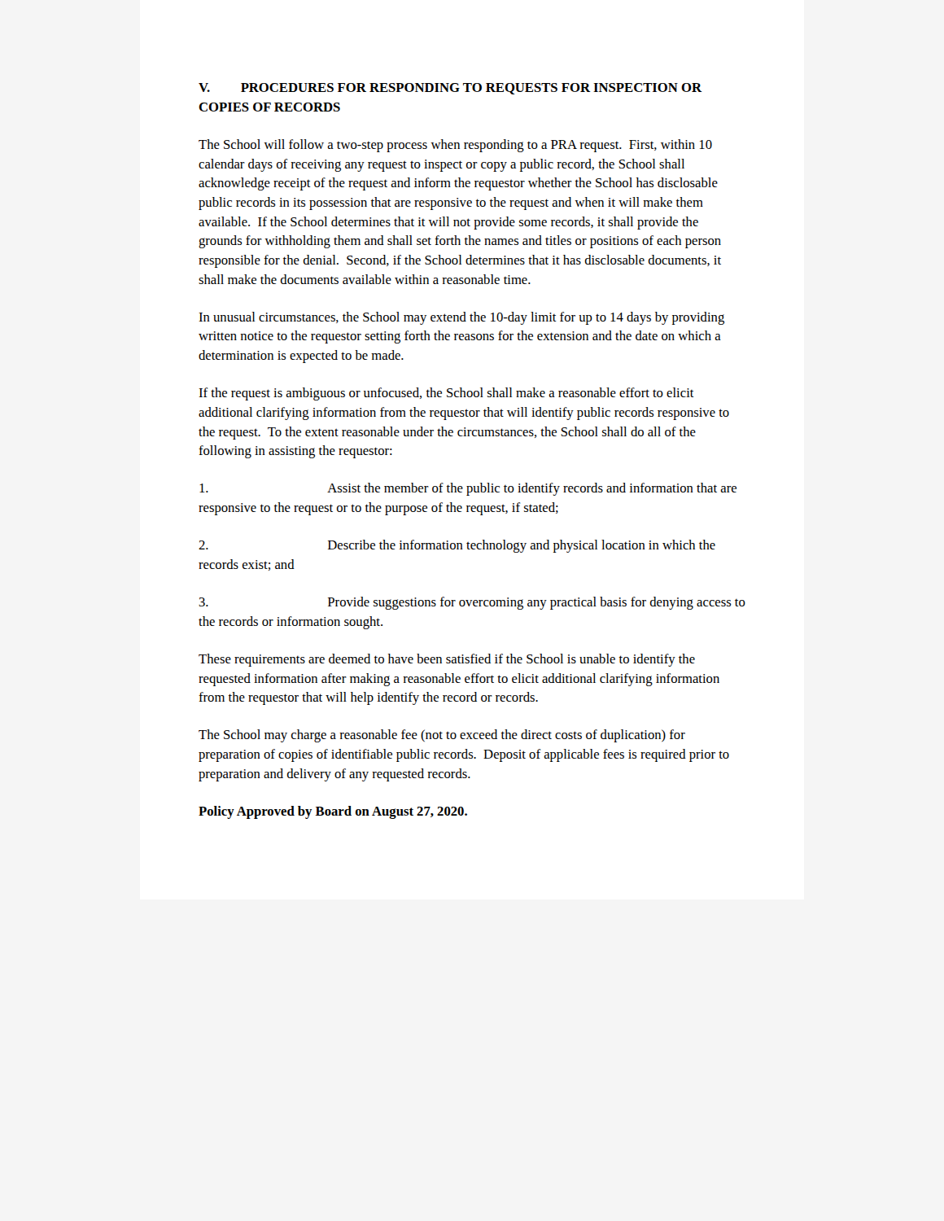V. Procedures for Responding to Requests for Inspection or Copies of Records
The School will follow a two-step process when responding to a PRA request. First, within 10 calendar days of receiving any request to inspect or copy a public record, the School shall acknowledge receipt of the request and inform the requestor whether the School has disclosable public records in its possession that are responsive to the request and when it will make them available. If the School determines that it will not provide some records, it shall provide the grounds for withholding them and shall set forth the names and titles or positions of each person responsible for the denial. Second, if the School determines that it has disclosable documents, it shall make the documents available within a reasonable time.
In unusual circumstances, the School may extend the 10-day limit for up to 14 days by providing written notice to the requestor setting forth the reasons for the extension and the date on which a determination is expected to be made.
If the request is ambiguous or unfocused, the School shall make a reasonable effort to elicit additional clarifying information from the requestor that will identify public records responsive to the request. To the extent reasonable under the circumstances, the School shall do all of the following in assisting the requestor:
1. Assist the member of the public to identify records and information that are responsive to the request or to the purpose of the request, if stated;
2. Describe the information technology and physical location in which the records exist; and
3. Provide suggestions for overcoming any practical basis for denying access to the records or information sought.
These requirements are deemed to have been satisfied if the School is unable to identify the requested information after making a reasonable effort to elicit additional clarifying information from the requestor that will help identify the record or records.
The School may charge a reasonable fee (not to exceed the direct costs of duplication) for preparation of copies of identifiable public records. Deposit of applicable fees is required prior to preparation and delivery of any requested records.
Policy Approved by Board on August 27, 2020.